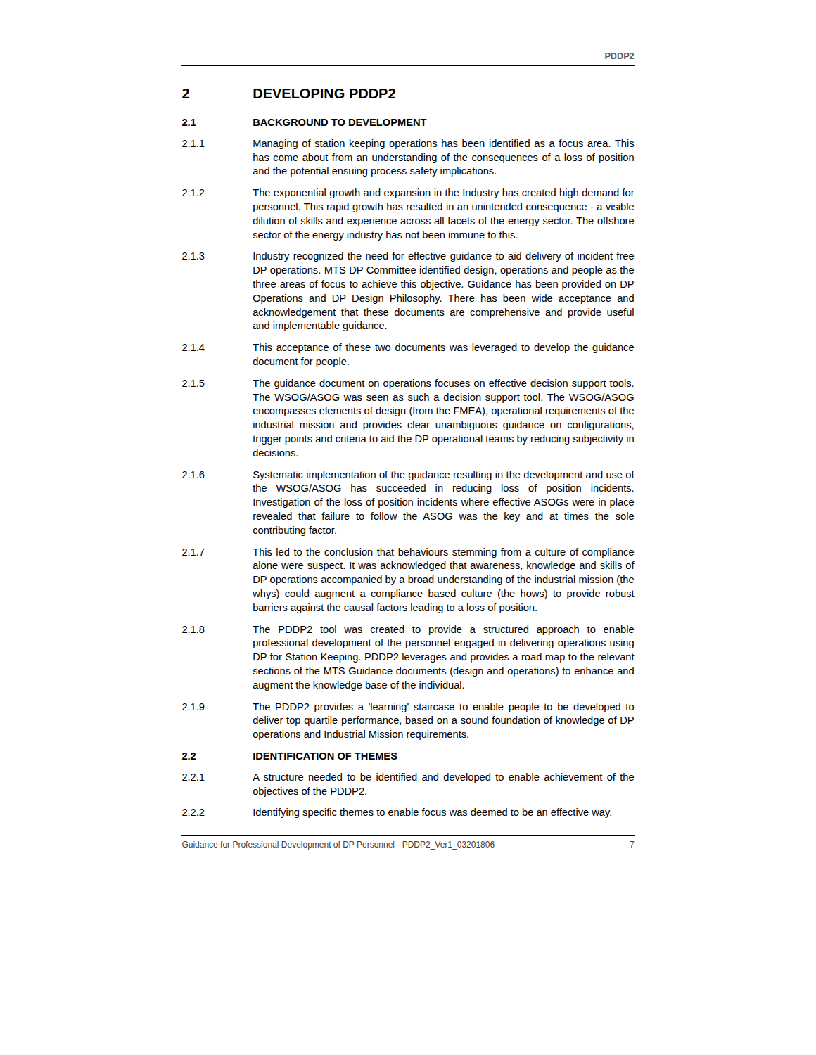PDDP2
2 DEVELOPING PDDP2
2.1 BACKGROUND TO DEVELOPMENT
2.1.1 Managing of station keeping operations has been identified as a focus area. This has come about from an understanding of the consequences of a loss of position and the potential ensuing process safety implications.
2.1.2 The exponential growth and expansion in the Industry has created high demand for personnel. This rapid growth has resulted in an unintended consequence - a visible dilution of skills and experience across all facets of the energy sector. The offshore sector of the energy industry has not been immune to this.
2.1.3 Industry recognized the need for effective guidance to aid delivery of incident free DP operations. MTS DP Committee identified design, operations and people as the three areas of focus to achieve this objective. Guidance has been provided on DP Operations and DP Design Philosophy. There has been wide acceptance and acknowledgement that these documents are comprehensive and provide useful and implementable guidance.
2.1.4 This acceptance of these two documents was leveraged to develop the guidance document for people.
2.1.5 The guidance document on operations focuses on effective decision support tools. The WSOG/ASOG was seen as such a decision support tool. The WSOG/ASOG encompasses elements of design (from the FMEA), operational requirements of the industrial mission and provides clear unambiguous guidance on configurations, trigger points and criteria to aid the DP operational teams by reducing subjectivity in decisions.
2.1.6 Systematic implementation of the guidance resulting in the development and use of the WSOG/ASOG has succeeded in reducing loss of position incidents. Investigation of the loss of position incidents where effective ASOGs were in place revealed that failure to follow the ASOG was the key and at times the sole contributing factor.
2.1.7 This led to the conclusion that behaviours stemming from a culture of compliance alone were suspect. It was acknowledged that awareness, knowledge and skills of DP operations accompanied by a broad understanding of the industrial mission (the whys) could augment a compliance based culture (the hows) to provide robust barriers against the causal factors leading to a loss of position.
2.1.8 The PDDP2 tool was created to provide a structured approach to enable professional development of the personnel engaged in delivering operations using DP for Station Keeping. PDDP2 leverages and provides a road map to the relevant sections of the MTS Guidance documents (design and operations) to enhance and augment the knowledge base of the individual.
2.1.9 The PDDP2 provides a 'learning' staircase to enable people to be developed to deliver top quartile performance, based on a sound foundation of knowledge of DP operations and Industrial Mission requirements.
2.2 IDENTIFICATION OF THEMES
2.2.1 A structure needed to be identified and developed to enable achievement of the objectives of the PDDP2.
2.2.2 Identifying specific themes to enable focus was deemed to be an effective way.
Guidance for Professional Development of DP Personnel - PDDP2_Ver1_03201806
7